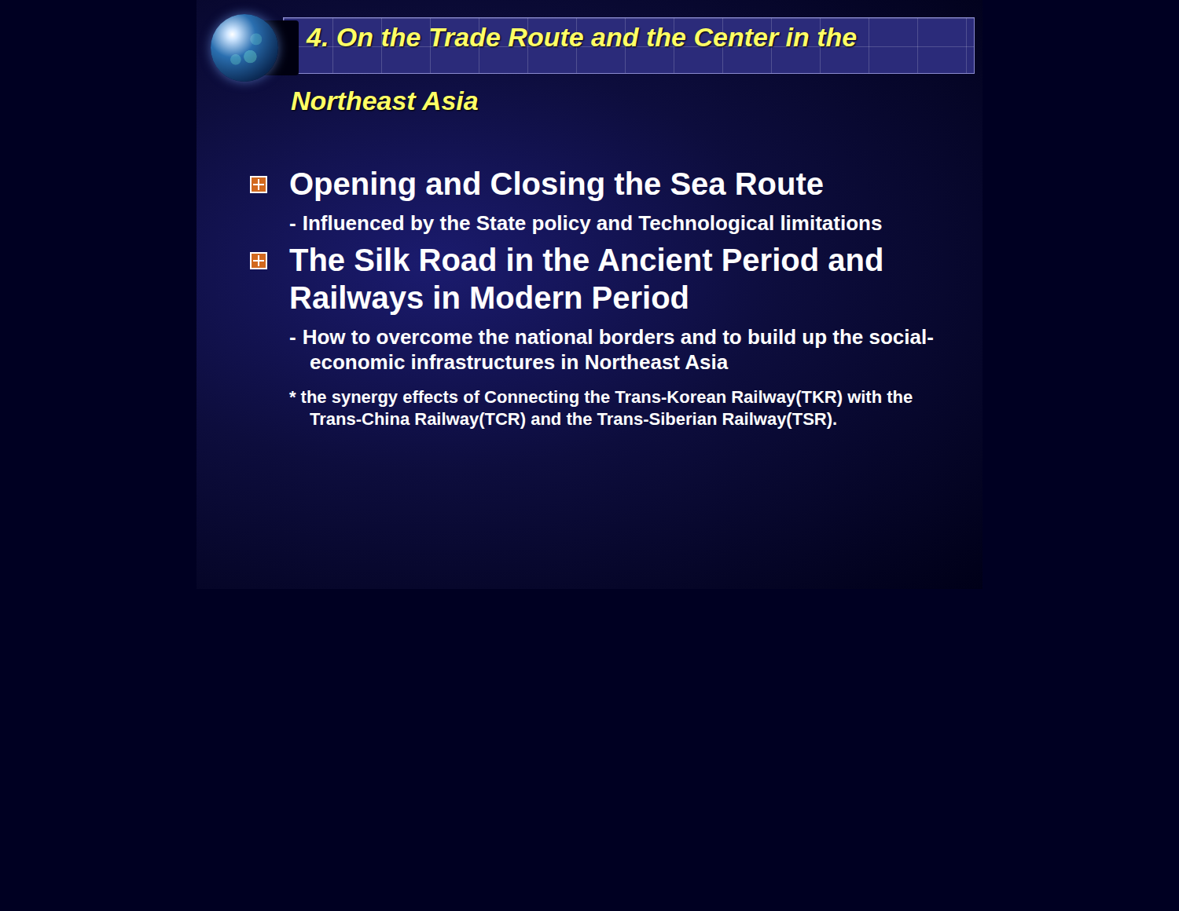4. On the Trade Route and the Center in the Northeast Asia
Opening and Closing the Sea Route
-Influenced by the State policy and Technological limitations
The Silk Road in the Ancient Period and Railways in Modern Period
-How to overcome the national borders and to build up the social-economic infrastructures in Northeast Asia
*the synergy effects of Connecting the Trans-Korean Railway(TKR) with the Trans-China Railway(TCR) and the Trans-Siberian Railway(TSR).